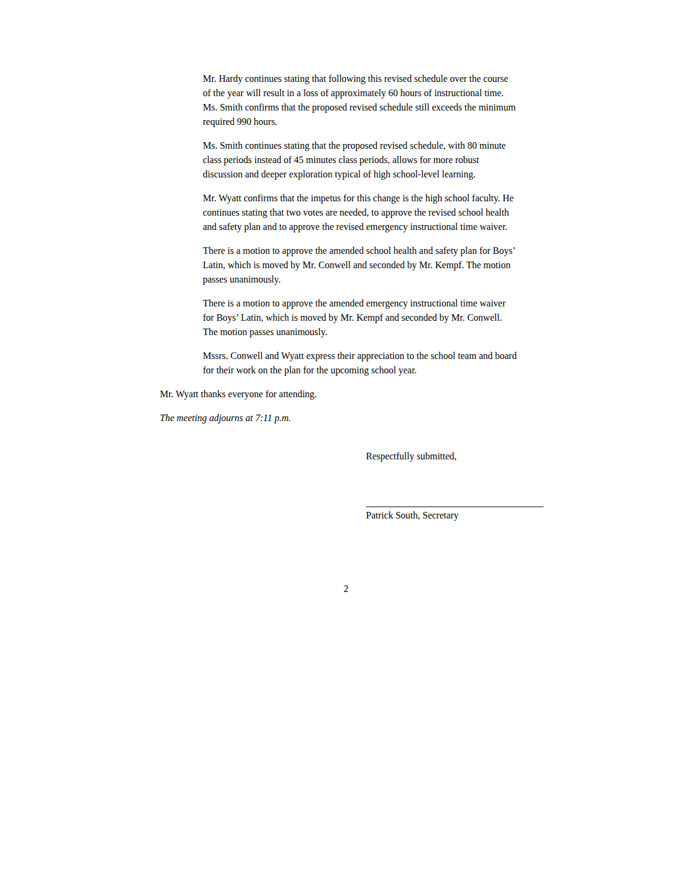Mr. Hardy continues stating that following this revised schedule over the course of the year will result in a loss of approximately 60 hours of instructional time. Ms. Smith confirms that the proposed revised schedule still exceeds the minimum required 990 hours.
Ms. Smith continues stating that the proposed revised schedule, with 80 minute class periods instead of 45 minutes class periods, allows for more robust discussion and deeper exploration typical of high school-level learning.
Mr. Wyatt confirms that the impetus for this change is the high school faculty. He continues stating that two votes are needed, to approve the revised school health and safety plan and to approve the revised emergency instructional time waiver.
There is a motion to approve the amended school health and safety plan for Boys’ Latin, which is moved by Mr. Conwell and seconded by Mr. Kempf. The motion passes unanimously.
There is a motion to approve the amended emergency instructional time waiver for Boys’ Latin, which is moved by Mr. Kempf and seconded by Mr. Conwell. The motion passes unanimously.
Mssrs. Conwell and Wyatt express their appreciation to the school team and board for their work on the plan for the upcoming school year.
Mr. Wyatt thanks everyone for attending.
The meeting adjourns at 7:11 p.m.
Respectfully submitted,
Patrick South, Secretary
2